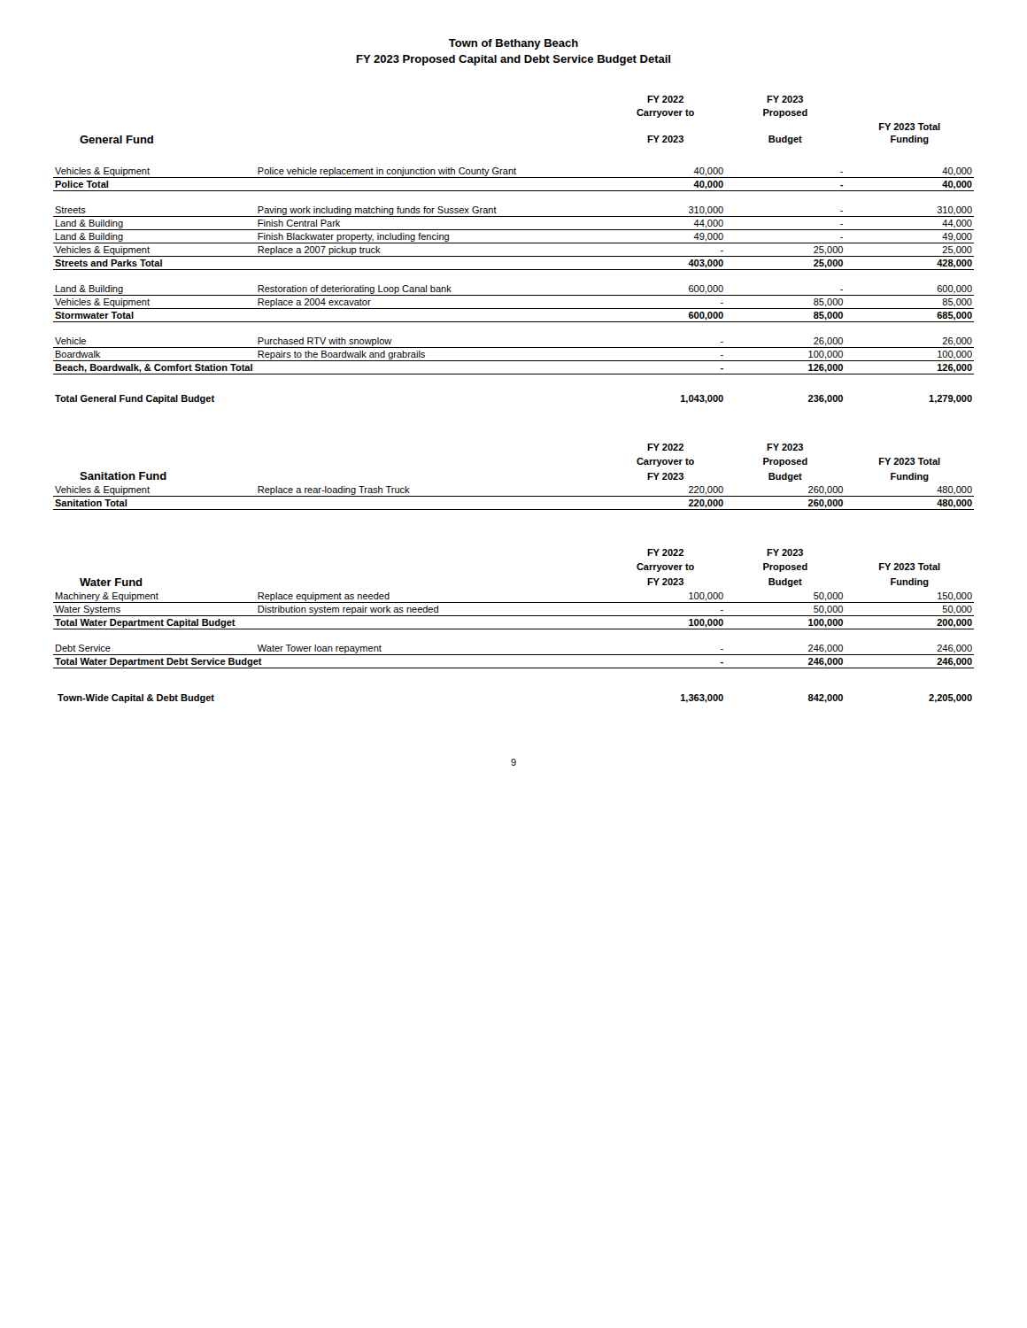Town of Bethany Beach
FY 2023 Proposed Capital and Debt Service Budget Detail
| | | FY 2022 Carryover to | FY 2023 Proposed | |
| General Fund | | FY 2023 | Budget | FY 2023 Total Funding |
| Vehicles & Equipment | Police vehicle replacement in conjunction with County Grant | 40,000 | - | 40,000 |
| Police Total | | 40,000 | - | 40,000 |
| Streets | Paving work including matching funds for Sussex Grant | 310,000 | - | 310,000 |
| Land & Building | Finish Central Park | 44,000 | - | 44,000 |
| Land & Building | Finish Blackwater property, including fencing | 49,000 | - | 49,000 |
| Vehicles & Equipment | Replace a 2007 pickup truck | - | 25,000 | 25,000 |
| Streets and Parks Total | | 403,000 | 25,000 | 428,000 |
| Land & Building | Restoration of deteriorating Loop Canal bank | 600,000 | - | 600,000 |
| Vehicles & Equipment | Replace a 2004 excavator | - | 85,000 | 85,000 |
| Stormwater Total | | 600,000 | 85,000 | 685,000 |
| Vehicle | Purchased RTV with snowplow | - | 26,000 | 26,000 |
| Boardwalk | Repairs to the Boardwalk and grabrails | - | 100,000 | 100,000 |
| Beach, Boardwalk, & Comfort Station Total | | - | 126,000 | 126,000 |
| Total General Fund Capital Budget | 1,043,000 | 236,000 | 1,279,000 |
| | | FY 2022 | FY 2023 | |
| | | Carryover to | Proposed | FY 2023 Total |
| Sanitation Fund | | FY 2023 | Budget | Funding |
| Vehicles & Equipment | Replace a rear-loading Trash Truck | 220,000 | 260,000 | 480,000 |
| Sanitation Total | | 220,000 | 260,000 | 480,000 |
| | | FY 2022 | FY 2023 | |
| | | Carryover to | Proposed | FY 2023 Total |
| Water Fund | | FY 2023 | Budget | Funding |
| Machinery & Equipment | Replace equipment as needed | 100,000 | 50,000 | 150,000 |
| Water Systems | Distribution system repair work as needed | - | 50,000 | 50,000 |
| Total Water Department Capital Budget | 100,000 | 100,000 | 200,000 |
| Debt Service | Water Tower loan repayment | - | 246,000 | 246,000 |
| Total Water Department Debt Service Budget | - | 246,000 | 246,000 |
| Town-Wide Capital & Debt Budget | 1,363,000 | 842,000 | 2,205,000 |
9